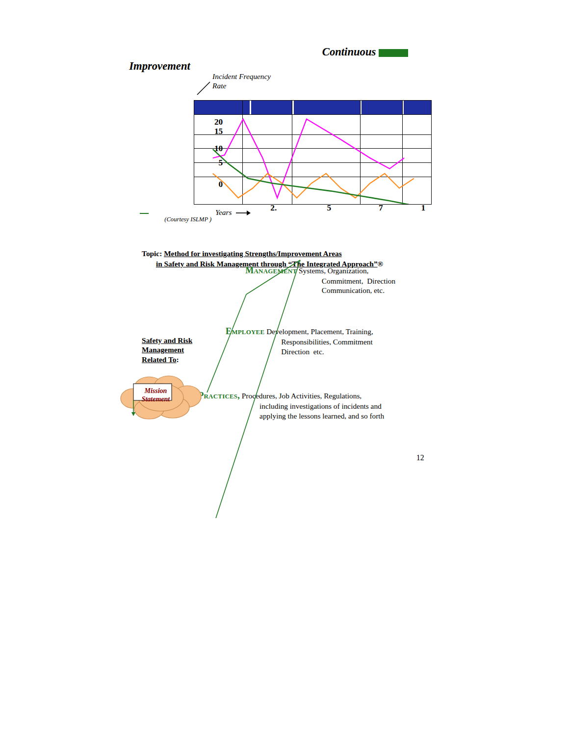Continuous Improvement
Incident Frequency
Rate
20
15
10
5
0
2.
5
7
1
Years
(Courtesy ISLMP )
Topic: Method for investigating Strengths/Improvement Areas
in Safety and Risk Management through “The Integrated Approach”®
Management Systems, Organization, Commitment, Direction Communication, etc.
Employee Development, Placement, Training, Responsibilities, Commitment Direction etc.
Practices, Procedures, Job Activities, Regulations, including investigations of incidents and applying the lessons learned, and so forth
Safety and Risk
Management
Related To:
Mission
Statement
12